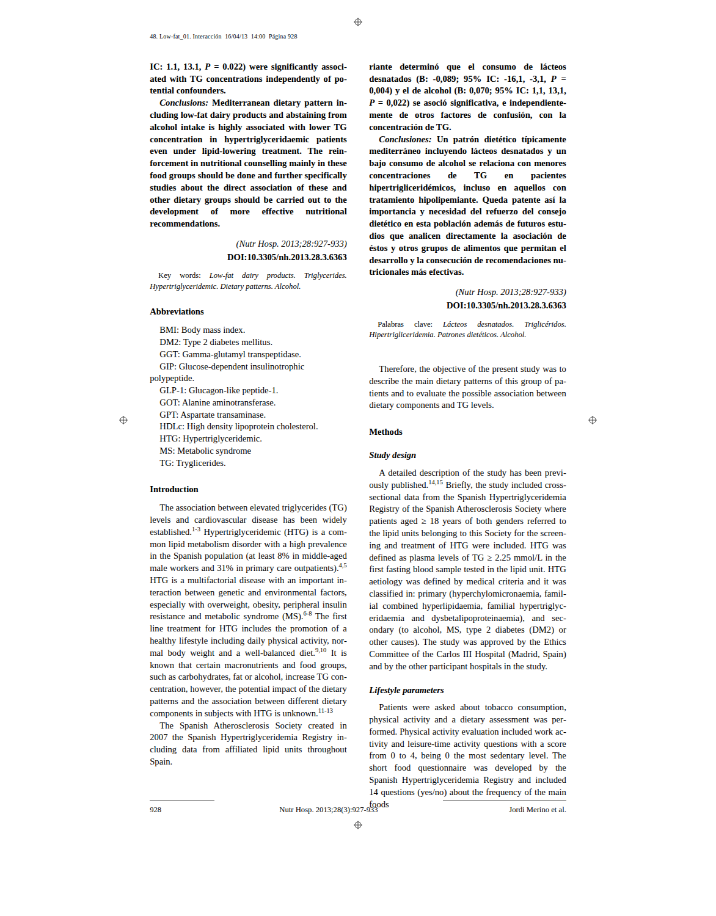48. Low-fat_01. Interacción 16/04/13 14:00 Página 928
IC: 1.1, 13.1, P = 0.022) were significantly associated with TG concentrations independently of potential confounders.
Conclusions: Mediterranean dietary pattern including low-fat dairy products and abstaining from alcohol intake is highly associated with lower TG concentration in hypertriglyceridaemic patients even under lipid-lowering treatment. The reinforcement in nutritional counselling mainly in these food groups should be done and further specifically studies about the direct association of these and other dietary groups should be carried out to the development of more effective nutritional recommendations.
(Nutr Hosp. 2013;28:927-933)
DOI:10.3305/nh.2013.28.3.6363
Key words: Low-fat dairy products. Triglycerides. Hypertriglyceridemic. Dietary patterns. Alcohol.
Abbreviations
BMI: Body mass index.
DM2: Type 2 diabetes mellitus.
GGT: Gamma-glutamyl transpeptidase.
GIP: Glucose-dependent insulinotrophic polypeptide.
GLP-1: Glucagon-like peptide-1.
GOT: Alanine aminotransferase.
GPT: Aspartate transaminase.
HDLc: High density lipoprotein cholesterol.
HTG: Hypertriglyceridemic.
MS: Metabolic syndrome
TG: Tryglicerides.
Introduction
The association between elevated triglycerides (TG) levels and cardiovascular disease has been widely established.1-3 Hypertriglyceridemic (HTG) is a common lipid metabolism disorder with a high prevalence in the Spanish population (at least 8% in middle-aged male workers and 31% in primary care outpatients).4,5 HTG is a multifactorial disease with an important interaction between genetic and environmental factors, especially with overweight, obesity, peripheral insulin resistance and metabolic syndrome (MS).6-8 The first line treatment for HTG includes the promotion of a healthy lifestyle including daily physical activity, normal body weight and a well-balanced diet.9,10 It is known that certain macronutrients and food groups, such as carbohydrates, fat or alcohol, increase TG concentration, however, the potential impact of the dietary patterns and the association between different dietary components in subjects with HTG is unknown.11-13
The Spanish Atherosclerosis Society created in 2007 the Spanish Hypertriglyceridemia Registry including data from affiliated lipid units throughout Spain.
riante determinó que el consumo de lácteos desnatados (B: -0,089; 95% IC: -16,1, -3,1, P = 0,004) y el de alcohol (B: 0,070; 95% IC: 1,1, 13,1, P = 0,022) se asoció significativa, e independientemente de otros factores de confusión, con la concentración de TG.
Conclusiones: Un patrón dietético típicamente mediterráneo incluyendo lácteos desnatados y un bajo consumo de alcohol se relaciona con menores concentraciones de TG en pacientes hipertrigliceridémicos, incluso en aquellos con tratamiento hipolipemiante. Queda patente así la importancia y necesidad del refuerzo del consejo dietético en esta población además de futuros estudios que analicen directamente la asociación de éstos y otros grupos de alimentos que permitan el desarrollo y la consecución de recomendaciones nutricionales más efectivas.
(Nutr Hosp. 2013;28:927-933)
DOI:10.3305/nh.2013.28.3.6363
Palabras clave: Lácteos desnatados. Triglicéridos. Hipertrigliceridemia. Patrones dietéticos. Alcohol.
Therefore, the objective of the present study was to describe the main dietary patterns of this group of patients and to evaluate the possible association between dietary components and TG levels.
Methods
Study design
A detailed description of the study has been previously published.14,15 Briefly, the study included cross-sectional data from the Spanish Hypertriglyceridemia Registry of the Spanish Atherosclerosis Society where patients aged ≥ 18 years of both genders referred to the lipid units belonging to this Society for the screening and treatment of HTG were included. HTG was defined as plasma levels of TG ≥ 2.25 mmol/L in the first fasting blood sample tested in the lipid unit. HTG aetiology was defined by medical criteria and it was classified in: primary (hyperchylomicronaemia, familial combined hyperlipidaemia, familial hypertriglyceridaemia and dysbetalipoproteinaemia), and secondary (to alcohol, MS, type 2 diabetes (DM2) or other causes). The study was approved by the Ethics Committee of the Carlos III Hospital (Madrid, Spain) and by the other participant hospitals in the study.
Lifestyle parameters
Patients were asked about tobacco consumption, physical activity and a dietary assessment was performed. Physical activity evaluation included work activity and leisure-time activity questions with a score from 0 to 4, being 0 the most sedentary level. The short food questionnaire was developed by the Spanish Hypertriglyceridemia Registry and included 14 questions (yes/no) about the frequency of the main foods
928
Nutr Hosp. 2013;28(3):927-933
Jordi Merino et al.